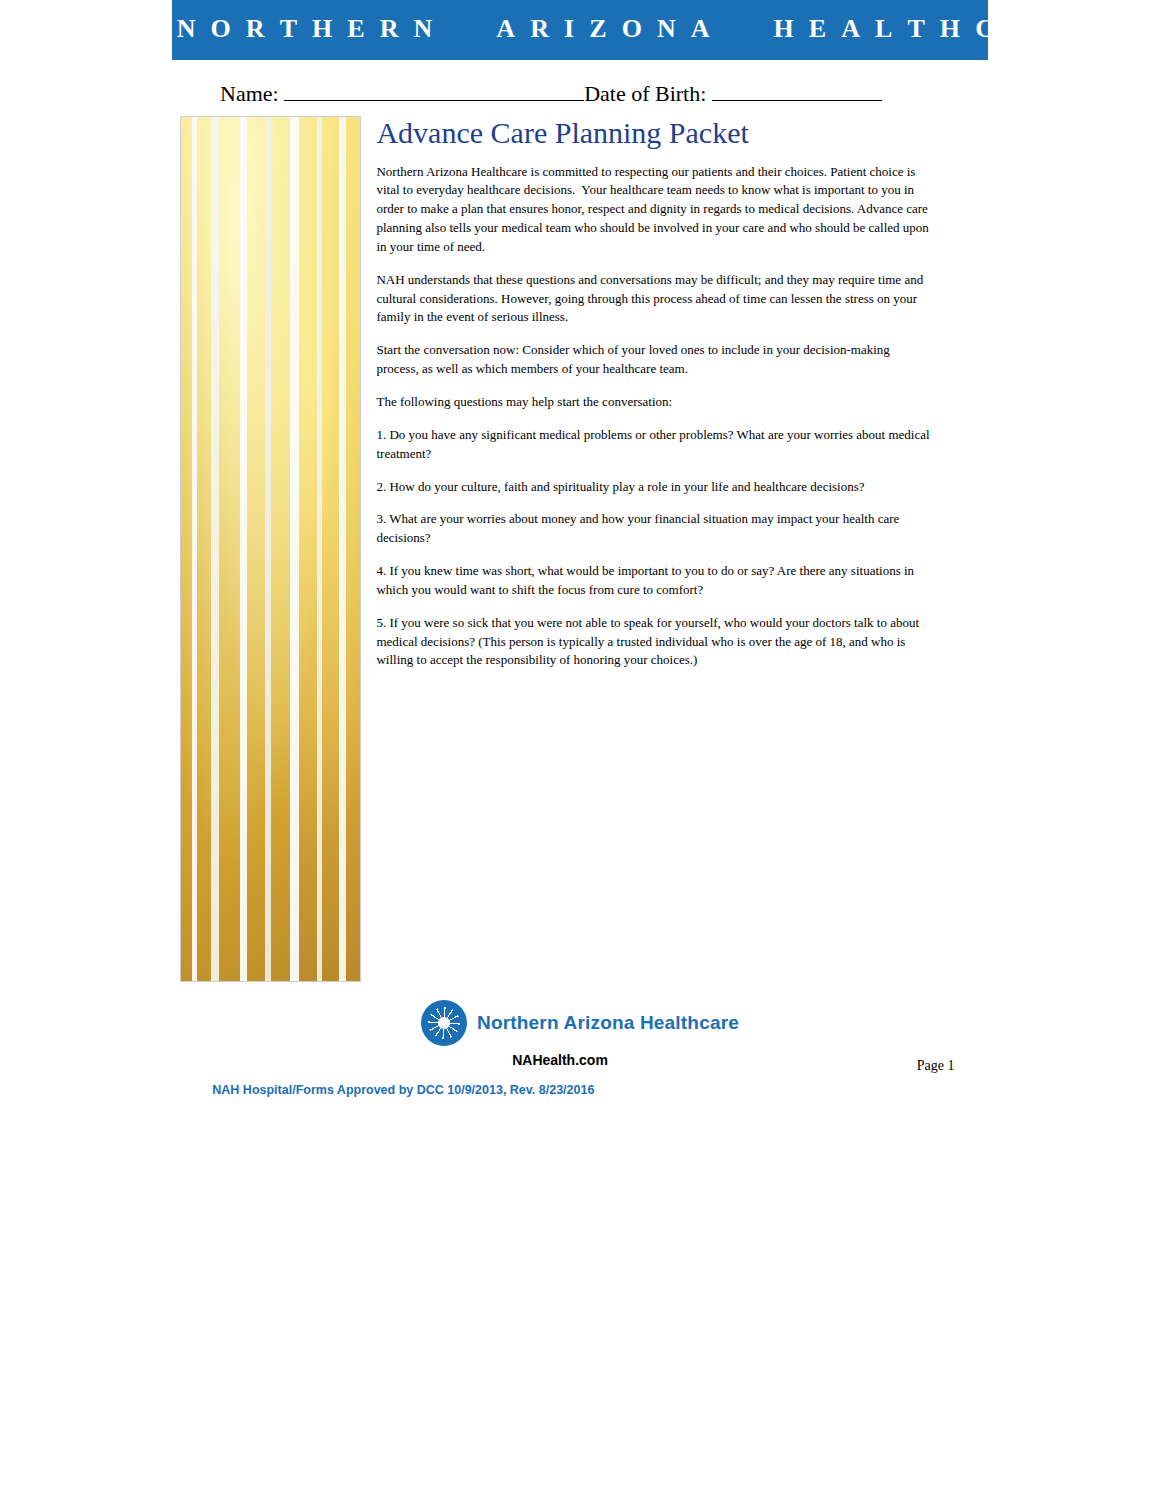NORTHERN ARIZONA HEALTHCARE
Name: Date of Birth:
Advance Care Planning Packet
Northern Arizona Healthcare is committed to respecting our patients and their choices. Patient choice is vital to everyday healthcare decisions. Your healthcare team needs to know what is important to you in order to make a plan that ensures honor, respect and dignity in regards to medical decisions. Advance care planning also tells your medical team who should be involved in your care and who should be called upon in your time of need.
NAH understands that these questions and conversations may be difficult; and they may require time and cultural considerations. However, going through this process ahead of time can lessen the stress on your family in the event of serious illness.
Start the conversation now: Consider which of your loved ones to include in your decision-making process, as well as which members of your healthcare team.
The following questions may help start the conversation:
1. Do you have any significant medical problems or other problems? What are your worries about medical treatment?
2. How do your culture, faith and spirituality play a role in your life and healthcare decisions?
3. What are your worries about money and how your financial situation may impact your health care decisions?
4. If you knew time was short, what would be important to you to do or say? Are there any situations in which you would want to shift the focus from cure to comfort?
5. If you were so sick that you were not able to speak for yourself, who would your doctors talk to about medical decisions? (This person is typically a trusted individual who is over the age of 18, and who is willing to accept the responsibility of honoring your choices.)
Northern Arizona Healthcare
NAHealth.com
Page 1
NAH Hospital/Forms Approved by DCC 10/9/2013, Rev. 8/23/2016